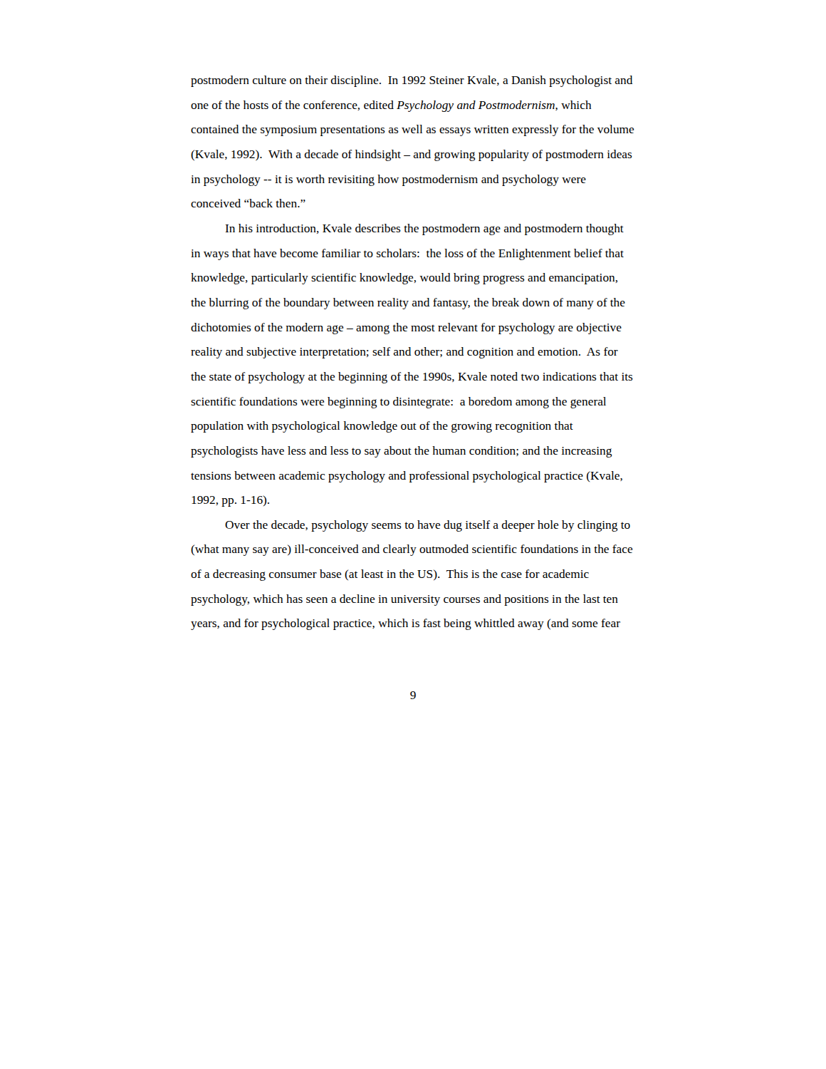postmodern culture on their discipline. In 1992 Steiner Kvale, a Danish psychologist and one of the hosts of the conference, edited Psychology and Postmodernism, which contained the symposium presentations as well as essays written expressly for the volume (Kvale, 1992). With a decade of hindsight – and growing popularity of postmodern ideas in psychology -- it is worth revisiting how postmodernism and psychology were conceived “back then.”
In his introduction, Kvale describes the postmodern age and postmodern thought in ways that have become familiar to scholars: the loss of the Enlightenment belief that knowledge, particularly scientific knowledge, would bring progress and emancipation, the blurring of the boundary between reality and fantasy, the break down of many of the dichotomies of the modern age – among the most relevant for psychology are objective reality and subjective interpretation; self and other; and cognition and emotion. As for the state of psychology at the beginning of the 1990s, Kvale noted two indications that its scientific foundations were beginning to disintegrate: a boredom among the general population with psychological knowledge out of the growing recognition that psychologists have less and less to say about the human condition; and the increasing tensions between academic psychology and professional psychological practice (Kvale, 1992, pp. 1-16).
Over the decade, psychology seems to have dug itself a deeper hole by clinging to (what many say are) ill-conceived and clearly outmoded scientific foundations in the face of a decreasing consumer base (at least in the US). This is the case for academic psychology, which has seen a decline in university courses and positions in the last ten years, and for psychological practice, which is fast being whittled away (and some fear
9